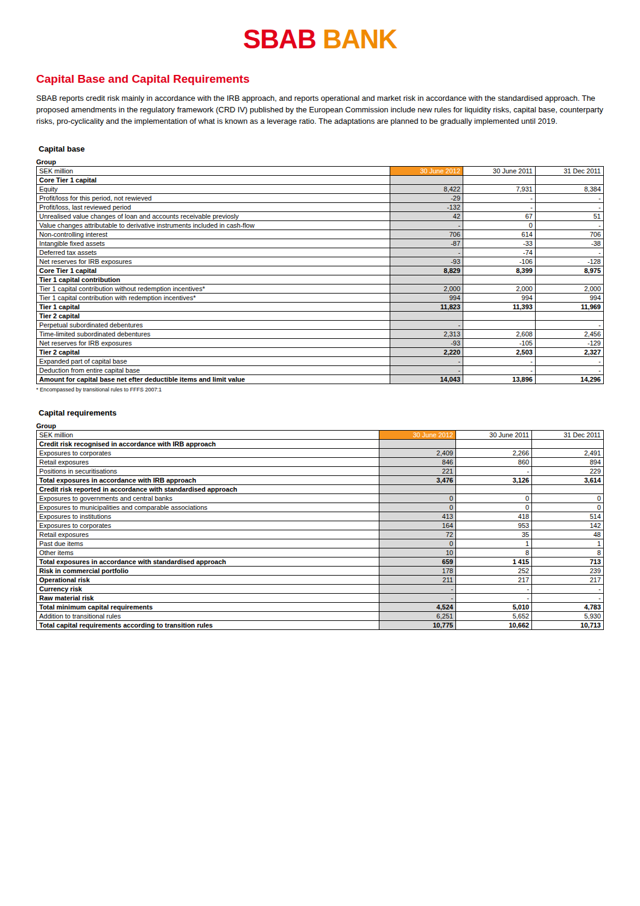SBAB BANK
Capital Base and Capital Requirements
SBAB reports credit risk mainly in accordance with the IRB approach, and reports operational and market risk in accordance with the standardised approach. The proposed amendments in the regulatory framework (CRD IV) published by the European Commission include new rules for liquidity risks, capital base, counterparty risks, pro-cyclicality and the implementation of what is known as a leverage ratio. The adaptations are planned to be gradually implemented until 2019.
Capital base
Group
| SEK million | 30 June 2012 | 30 June 2011 | 31 Dec 2011 |
| --- | --- | --- | --- |
| Core Tier 1 capital | | | |
| Equity | 8,422 | 7,931 | 8,384 |
| Profit/loss for this period, not rewieved | -29 | - | - |
| Profit/loss, last reviewed period | -132 | - | - |
| Unrealised value changes of loan and accounts receivable previosly | 42 | 67 | 51 |
| Value changes attributable to derivative instruments included in cash-flow | - | 0 | - |
| Non-controlling interest | 706 | 614 | 706 |
| Intangible fixed assets | -87 | -33 | -38 |
| Deferred tax assets | - | -74 | - |
| Net reserves for IRB exposures | -93 | -106 | -128 |
| Core Tier 1 capital | 8,829 | 8,399 | 8,975 |
| Tier 1 capital contribution | | | |
| Tier 1 capital contribution without redemption incentives* | 2,000 | 2,000 | 2,000 |
| Tier 1 capital contribution with redemption incentives* | 994 | 994 | 994 |
| Tier 1 capital | 11,823 | 11,393 | 11,969 |
| Tier 2 capital | | | |
| Perpetual subordinated debentures | - | | - |
| Time-limited subordinated debentures | 2,313 | 2,608 | 2,456 |
| Net reserves for IRB exposures | -93 | -105 | -129 |
| Tier 2 capital | 2,220 | 2,503 | 2,327 |
| Expanded part of capital base | - | - | - |
| Deduction from entire capital base | - | - | - |
| Amount for capital base net efter deductible items and limit value | 14,043 | 13,896 | 14,296 |
* Encompassed by transitional rules to FFFS 2007:1
Capital requirements
Group
| SEK million | 30 June 2012 | 30 June 2011 | 31 Dec 2011 |
| --- | --- | --- | --- |
| Credit risk recognised in accordance with IRB approach | | | |
| Exposures to corporates | 2,409 | 2,266 | 2,491 |
| Retail exposures | 846 | 860 | 894 |
| Positions in securitisations | 221 | - | 229 |
| Total exposures in accordance with IRB approach | 3,476 | 3,126 | 3,614 |
| Credit risk reported in accordance with standardised approach | | | |
| Exposures to governments and central banks | 0 | 0 | 0 |
| Exposures to municipalities and comparable associations | 0 | 0 | 0 |
| Exposures to institutions | 413 | 418 | 514 |
| Exposures to corporates | 164 | 953 | 142 |
| Retail exposures | 72 | 35 | 48 |
| Past due items | 0 | 1 | 1 |
| Other items | 10 | 8 | 8 |
| Total exposures in accordance with standardised approach | 659 | 1 415 | 713 |
| Risk in commercial portfolio | 178 | 252 | 239 |
| Operational risk | 211 | 217 | 217 |
| Currency risk | - | - | - |
| Raw material risk | - | - | - |
| Total minimum capital requirements | 4,524 | 5,010 | 4,783 |
| Addition to transitional rules | 6,251 | 5,652 | 5,930 |
| Total capital requirements according to transition rules | 10,775 | 10,662 | 10,713 |